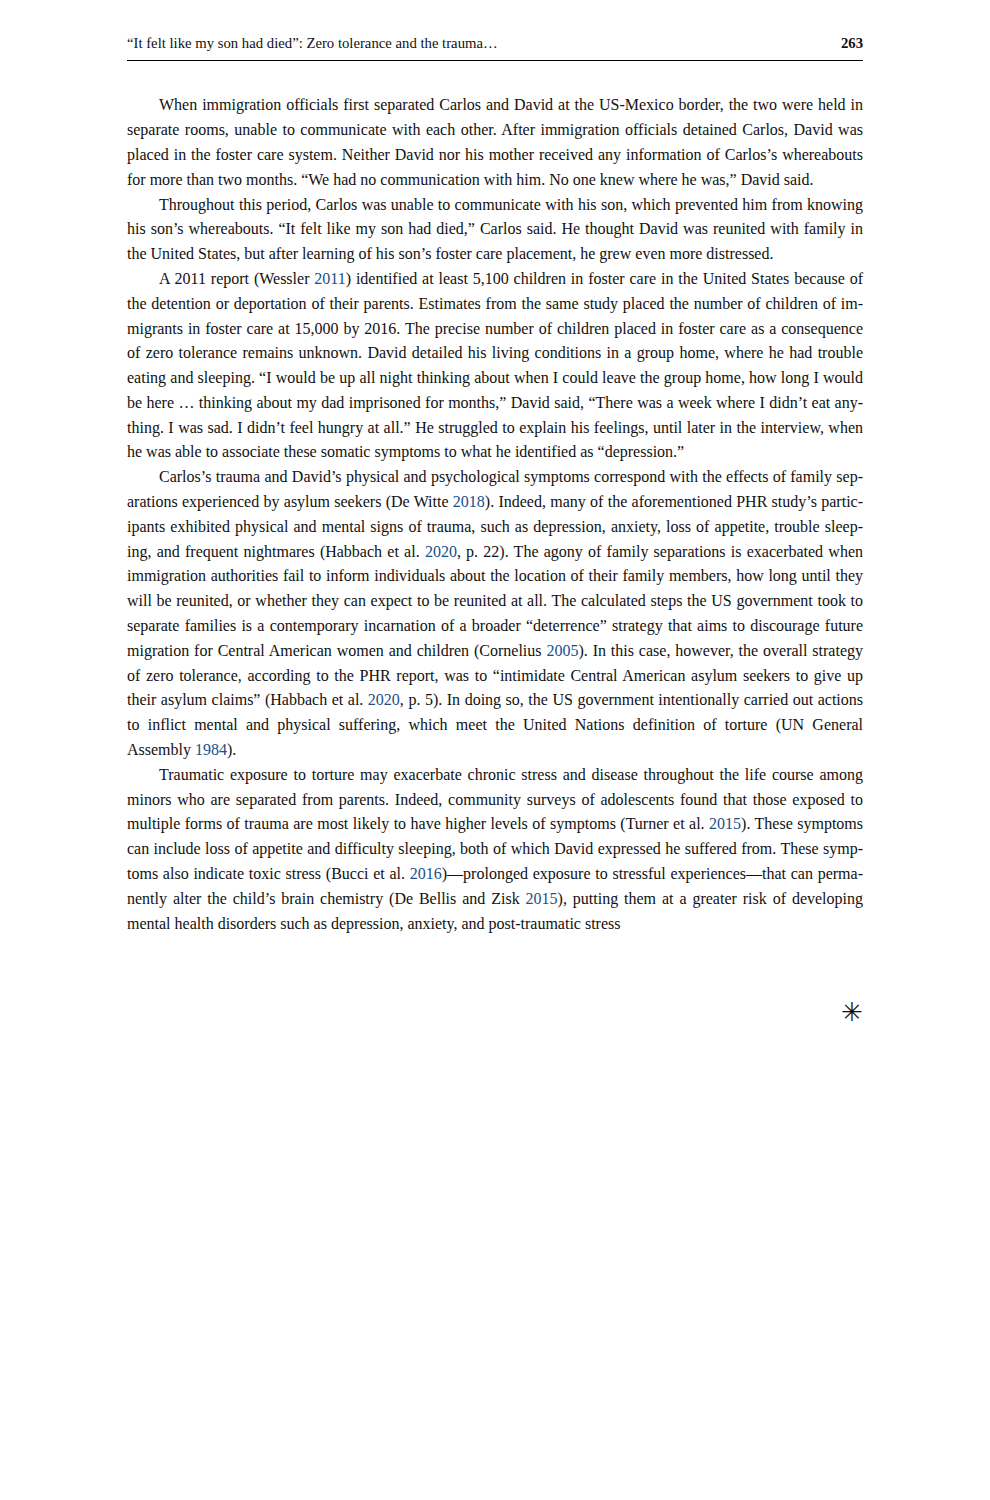“It felt like my son had died”: Zero tolerance and the trauma… 263
When immigration officials first separated Carlos and David at the US-Mexico border, the two were held in separate rooms, unable to communicate with each other. After immigration officials detained Carlos, David was placed in the foster care system. Neither David nor his mother received any information of Carlos’s whereabouts for more than two months. “We had no communication with him. No one knew where he was,” David said.
Throughout this period, Carlos was unable to communicate with his son, which prevented him from knowing his son’s whereabouts. “It felt like my son had died,” Carlos said. He thought David was reunited with family in the United States, but after learning of his son’s foster care placement, he grew even more distressed.
A 2011 report (Wessler 2011) identified at least 5,100 children in foster care in the United States because of the detention or deportation of their parents. Estimates from the same study placed the number of children of immigrants in foster care at 15,000 by 2016. The precise number of children placed in foster care as a consequence of zero tolerance remains unknown. David detailed his living conditions in a group home, where he had trouble eating and sleeping. “I would be up all night thinking about when I could leave the group home, how long I would be here … thinking about my dad imprisoned for months,” David said, “There was a week where I didn’t eat anything. I was sad. I didn’t feel hungry at all.” He struggled to explain his feelings, until later in the interview, when he was able to associate these somatic symptoms to what he identified as “depression.”
Carlos’s trauma and David’s physical and psychological symptoms correspond with the effects of family separations experienced by asylum seekers (De Witte 2018). Indeed, many of the aforementioned PHR study’s participants exhibited physical and mental signs of trauma, such as depression, anxiety, loss of appetite, trouble sleeping, and frequent nightmares (Habbach et al. 2020, p. 22). The agony of family separations is exacerbated when immigration authorities fail to inform individuals about the location of their family members, how long until they will be reunited, or whether they can expect to be reunited at all. The calculated steps the US government took to separate families is a contemporary incarnation of a broader “deterrence” strategy that aims to discourage future migration for Central American women and children (Cornelius 2005). In this case, however, the overall strategy of zero tolerance, according to the PHR report, was to “intimidate Central American asylum seekers to give up their asylum claims” (Habbach et al. 2020, p. 5). In doing so, the US government intentionally carried out actions to inflict mental and physical suffering, which meet the United Nations definition of torture (UN General Assembly 1984).
Traumatic exposure to torture may exacerbate chronic stress and disease throughout the life course among minors who are separated from parents. Indeed, community surveys of adolescents found that those exposed to multiple forms of trauma are most likely to have higher levels of symptoms (Turner et al. 2015). These symptoms can include loss of appetite and difficulty sleeping, both of which David expressed he suffered from. These symptoms also indicate toxic stress (Bucci et al. 2016)—prolonged exposure to stressful experiences—that can permanently alter the child’s brain chemistry (De Bellis and Zisk 2015), putting them at a greater risk of developing mental health disorders such as depression, anxiety, and post-traumatic stress
✳